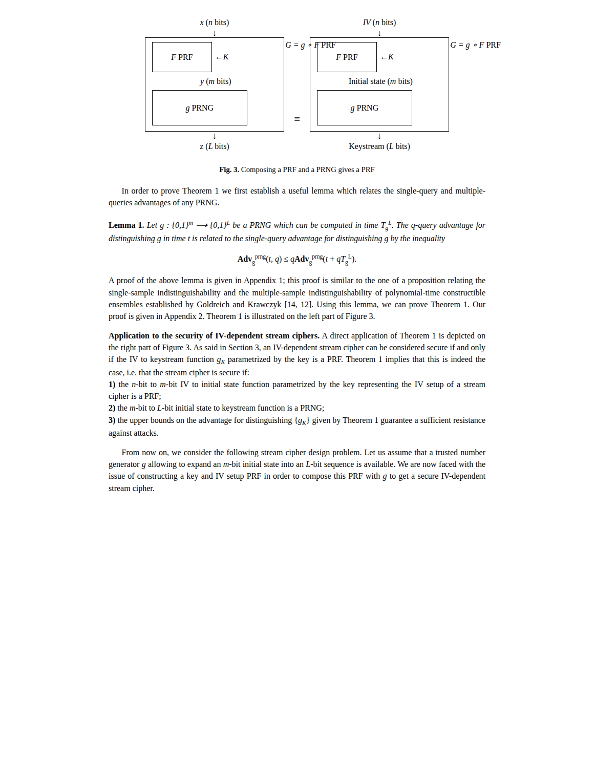x (n bits)
↓
G = g ∘ F PRF
F PRF ←K
y (m bits)
g PRNG
↓
z (L bits)
≡
IV (n bits)
↓
G = g ∘ F PRF
F PRF ←K
Initial state (m bits)
g PRNG
↓
Keystream (L bits)
Fig. 3. Composing a PRF and a PRNG gives a PRF
In order to prove Theorem 1 we first establish a useful lemma which relates the single-query and multiple-queries advantages of any PRNG.
Lemma 1. Let g : {0,1}m ⟶ {0,1}L be a PRNG which can be computed in time TgL. The q-query advantage for distinguishing g in time t is related to the single-query advantage for distinguishing g by the inequality
Advgprng(t, q) ≤ qAdvgprng(t + qTgL).
A proof of the above lemma is given in Appendix 1; this proof is similar to the one of a proposition relating the single-sample indistinguishability and the multiple-sample indistinguishability of polynomial-time constructible ensembles established by Goldreich and Krawczyk [14, 12]. Using this lemma, we can prove Theorem 1. Our proof is given in Appendix 2. Theorem 1 is illustrated on the left part of Figure 3.
Application to the security of IV-dependent stream ciphers. A direct application of Theorem 1 is depicted on the right part of Figure 3. As said in Section 3, an IV-dependent stream cipher can be considered secure if and only if the IV to keystream function gK parametrized by the key is a PRF. Theorem 1 implies that this is indeed the case, i.e. that the stream cipher is secure if:
1) the n-bit to m-bit IV to initial state function parametrized by the key representing the IV setup of a stream cipher is a PRF;
2) the m-bit to L-bit initial state to keystream function is a PRNG;
3) the upper bounds on the advantage for distinguishing {gK} given by Theorem 1 guarantee a sufficient resistance against attacks.
From now on, we consider the following stream cipher design problem. Let us assume that a trusted number generator g allowing to expand an m-bit initial state into an L-bit sequence is available. We are now faced with the issue of constructing a key and IV setup PRF in order to compose this PRF with g to get a secure IV-dependent stream cipher.